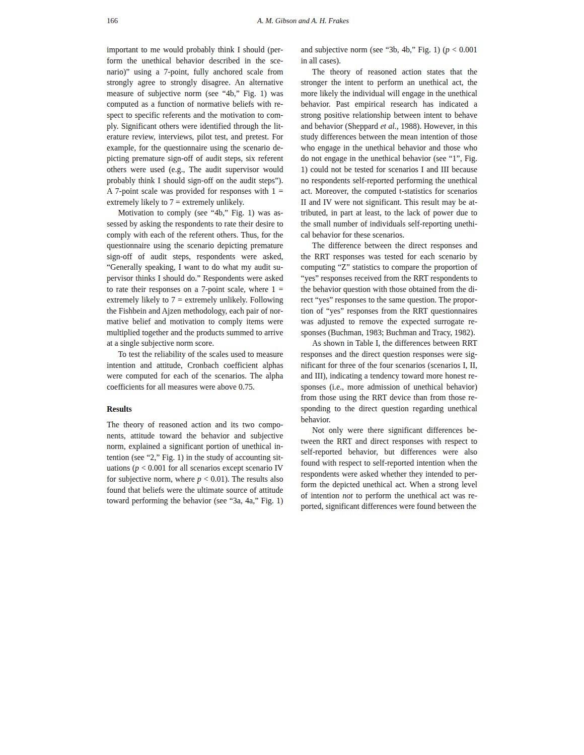166 A. M. Gibson and A. H. Frakes
important to me would probably think I should (perform the unethical behavior described in the scenario)” using a 7-point, fully anchored scale from strongly agree to strongly disagree. An alternative measure of subjective norm (see “4b,” Fig. 1) was computed as a function of normative beliefs with respect to specific referents and the motivation to comply. Significant others were identified through the literature review, interviews, pilot test, and pretest. For example, for the questionnaire using the scenario depicting premature sign-off of audit steps, six referent others were used (e.g., The audit supervisor would probably think I should sign-off on the audit steps”). A 7-point scale was provided for responses with 1 = extremely likely to 7 = extremely unlikely.
Motivation to comply (see “4b,” Fig. 1) was assessed by asking the respondents to rate their desire to comply with each of the referent others. Thus, for the questionnaire using the scenario depicting premature sign-off of audit steps, respondents were asked, “Generally speaking, I want to do what my audit supervisor thinks I should do.” Respondents were asked to rate their responses on a 7-point scale, where 1 = extremely likely to 7 = extremely unlikely. Following the Fishbein and Ajzen methodology, each pair of normative belief and motivation to comply items were multiplied together and the products summed to arrive at a single subjective norm score.
To test the reliability of the scales used to measure intention and attitude, Cronbach coefficient alphas were computed for each of the scenarios. The alpha coefficients for all measures were above 0.75.
Results
The theory of reasoned action and its two components, attitude toward the behavior and subjective norm, explained a significant portion of unethical intention (see “2,” Fig. 1) in the study of accounting situations (p < 0.001 for all scenarios except scenario IV for subjective norm, where p < 0.01). The results also found that beliefs were the ultimate source of attitude toward performing the behavior (see “3a, 4a,” Fig. 1) and subjective norm (see “3b, 4b,” Fig. 1) (p < 0.001 in all cases).
The theory of reasoned action states that the stronger the intent to perform an unethical act, the more likely the individual will engage in the unethical behavior. Past empirical research has indicated a strong positive relationship between intent to behave and behavior (Sheppard et al., 1988). However, in this study differences between the mean intention of those who engage in the unethical behavior and those who do not engage in the unethical behavior (see “1”, Fig. 1) could not be tested for scenarios I and III because no respondents self-reported performing the unethical act. Moreover, the computed t-statistics for scenarios II and IV were not significant. This result may be attributed, in part at least, to the lack of power due to the small number of individuals self-reporting unethical behavior for these scenarios.
The difference between the direct responses and the RRT responses was tested for each scenario by computing “Z” statistics to compare the proportion of “yes” responses received from the RRT respondents to the behavior question with those obtained from the direct “yes” responses to the same question. The proportion of “yes” responses from the RRT questionnaires was adjusted to remove the expected surrogate responses (Buchman, 1983; Buchman and Tracy, 1982).
As shown in Table I, the differences between RRT responses and the direct question responses were significant for three of the four scenarios (scenarios I, II, and III), indicating a tendency toward more honest responses (i.e., more admission of unethical behavior) from those using the RRT device than from those responding to the direct question regarding unethical behavior.
Not only were there significant differences between the RRT and direct responses with respect to self-reported behavior, but differences were also found with respect to self-reported intention when the respondents were asked whether they intended to perform the depicted unethical act. When a strong level of intention not to perform the unethical act was reported, significant differences were found between the